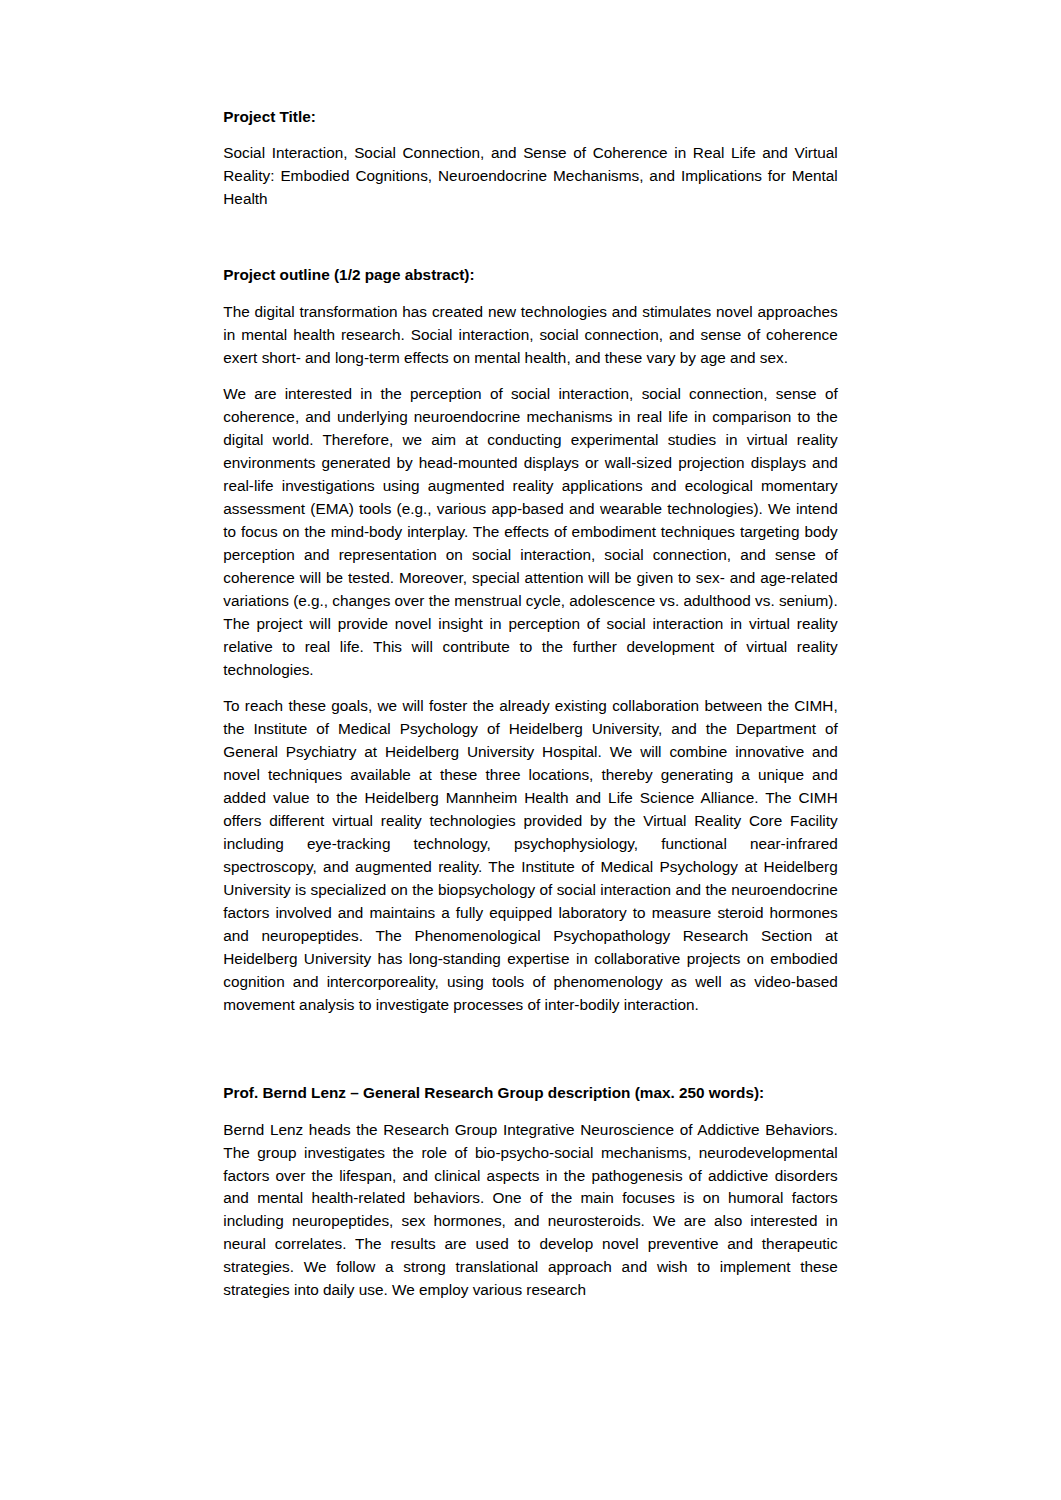Project Title:
Social Interaction, Social Connection, and Sense of Coherence in Real Life and Virtual Reality: Embodied Cognitions, Neuroendocrine Mechanisms, and Implications for Mental Health
Project outline (1/2 page abstract):
The digital transformation has created new technologies and stimulates novel approaches in mental health research. Social interaction, social connection, and sense of coherence exert short- and long-term effects on mental health, and these vary by age and sex.
We are interested in the perception of social interaction, social connection, sense of coherence, and underlying neuroendocrine mechanisms in real life in comparison to the digital world. Therefore, we aim at conducting experimental studies in virtual reality environments generated by head-mounted displays or wall-sized projection displays and real-life investigations using augmented reality applications and ecological momentary assessment (EMA) tools (e.g., various app-based and wearable technologies). We intend to focus on the mind-body interplay. The effects of embodiment techniques targeting body perception and representation on social interaction, social connection, and sense of coherence will be tested. Moreover, special attention will be given to sex- and age-related variations (e.g., changes over the menstrual cycle, adolescence vs. adulthood vs. senium). The project will provide novel insight in perception of social interaction in virtual reality relative to real life. This will contribute to the further development of virtual reality technologies.
To reach these goals, we will foster the already existing collaboration between the CIMH, the Institute of Medical Psychology of Heidelberg University, and the Department of General Psychiatry at Heidelberg University Hospital. We will combine innovative and novel techniques available at these three locations, thereby generating a unique and added value to the Heidelberg Mannheim Health and Life Science Alliance. The CIMH offers different virtual reality technologies provided by the Virtual Reality Core Facility including eye-tracking technology, psychophysiology, functional near-infrared spectroscopy, and augmented reality. The Institute of Medical Psychology at Heidelberg University is specialized on the biopsychology of social interaction and the neuroendocrine factors involved and maintains a fully equipped laboratory to measure steroid hormones and neuropeptides. The Phenomenological Psychopathology Research Section at Heidelberg University has long-standing expertise in collaborative projects on embodied cognition and intercorporeality, using tools of phenomenology as well as video-based movement analysis to investigate processes of inter-bodily interaction.
Prof. Bernd Lenz – General Research Group description (max. 250 words):
Bernd Lenz heads the Research Group Integrative Neuroscience of Addictive Behaviors. The group investigates the role of bio-psycho-social mechanisms, neurodevelopmental factors over the lifespan, and clinical aspects in the pathogenesis of addictive disorders and mental health-related behaviors. One of the main focuses is on humoral factors including neuropeptides, sex hormones, and neurosteroids. We are also interested in neural correlates. The results are used to develop novel preventive and therapeutic strategies. We follow a strong translational approach and wish to implement these strategies into daily use. We employ various research